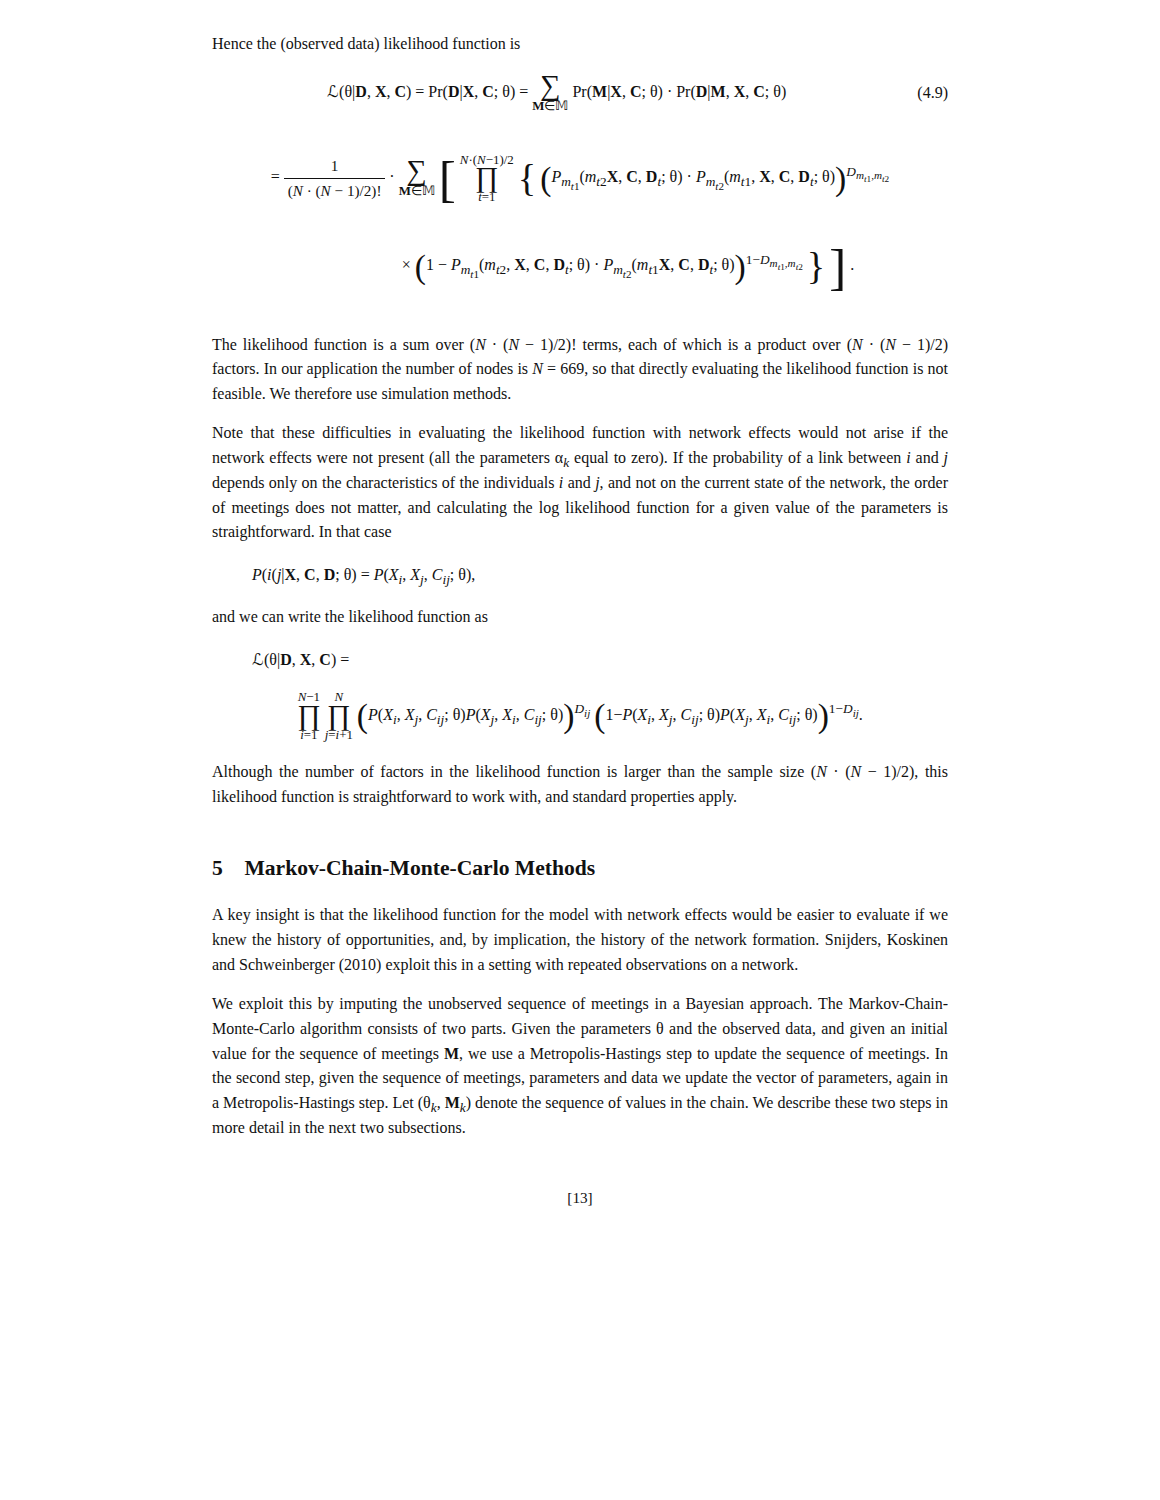Hence the (observed data) likelihood function is
ℒ(θ|D, X, C) = Pr(D|X, C; θ) = ∑M∈𝕄 Pr(M|X, C; θ) · Pr(D|M, X, C; θ)
(4.9)
= 1(N · (N − 1)/2)! · ∑M∈𝕄 [ N·(N−1)/2∏t=1 { (Pmt1(mt2X, C, Dt; θ) · Pmt2(mt1, X, C, Dt; θ))Dmt1,mt2
× (1 − Pmt1(mt2, X, C, Dt; θ) · Pmt2(mt1X, C, Dt; θ))1−Dmt1,mt2 } ] .
The likelihood function is a sum over (N · (N − 1)/2)! terms, each of which is a product over (N · (N − 1)/2) factors. In our application the number of nodes is N = 669, so that directly evaluating the likelihood function is not feasible. We therefore use simulation methods.
Note that these difficulties in evaluating the likelihood function with network effects would not arise if the network effects were not present (all the parameters αk equal to zero). If the probability of a link between i and j depends only on the characteristics of the individuals i and j, and not on the current state of the network, the order of meetings does not matter, and calculating the log likelihood function for a given value of the parameters is straightforward. In that case
P(i(j|X, C, D; θ) = P(Xi, Xj, Cij; θ),
and we can write the likelihood function as
ℒ(θ|D, X, C) =
N−1∏i=1 N∏j=i+1 (P(Xi, Xj, Cij; θ)P(Xj, Xi, Cij; θ))Dij (1−P(Xi, Xj, Cij; θ)P(Xj, Xi, Cij; θ))1−Dij.
Although the number of factors in the likelihood function is larger than the sample size (N · (N − 1)/2), this likelihood function is straightforward to work with, and standard properties apply.
5 Markov-Chain-Monte-Carlo Methods
A key insight is that the likelihood function for the model with network effects would be easier to evaluate if we knew the history of opportunities, and, by implication, the history of the network formation. Snijders, Koskinen and Schweinberger (2010) exploit this in a setting with repeated observations on a network.
We exploit this by imputing the unobserved sequence of meetings in a Bayesian approach. The Markov-Chain-Monte-Carlo algorithm consists of two parts. Given the parameters θ and the observed data, and given an initial value for the sequence of meetings M, we use a Metropolis-Hastings step to update the sequence of meetings. In the second step, given the sequence of meetings, parameters and data we update the vector of parameters, again in a Metropolis-Hastings step. Let (θk, Mk) denote the sequence of values in the chain. We describe these two steps in more detail in the next two subsections.
[13]